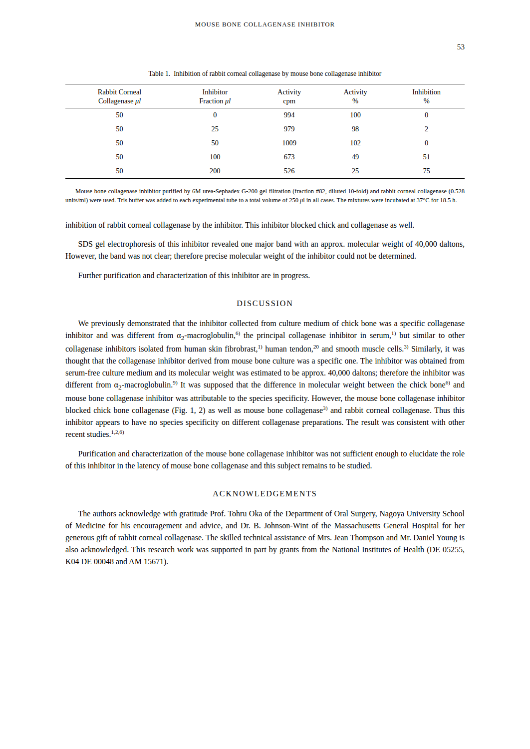MOUSE BONE COLLAGENASE INHIBITOR
53
Table 1. Inhibition of rabbit corneal collagenase by mouse bone collagenase inhibitor
| Rabbit Corneal Collagenase μl | Inhibitor Fraction μl | Activity cpm | Activity % | Inhibition % |
| --- | --- | --- | --- | --- |
| 50 | 0 | 994 | 100 | 0 |
| 50 | 25 | 979 | 98 | 2 |
| 50 | 50 | 1009 | 102 | 0 |
| 50 | 100 | 673 | 49 | 51 |
| 50 | 200 | 526 | 25 | 75 |
Mouse bone collagenase inhibitor purified by 6M urea-Sephadex G-200 gel filtration (fraction #82, diluted 10-fold) and rabbit corneal collagenase (0.528 units/ml) were used. Tris buffer was added to each experimental tube to a total volume of 250 μl in all cases. The mixtures were incubated at 37°C for 18.5 h.
inhibition of rabbit corneal collagenase by the inhibitor. This inhibitor blocked chick and collagenase as well.
SDS gel electrophoresis of this inhibitor revealed one major band with an approx. molecular weight of 40,000 daltons, However, the band was not clear; therefore precise molecular weight of the inhibitor could not be determined.
Further purification and characterization of this inhibitor are in progress.
DISCUSSION
We previously demonstrated that the inhibitor collected from culture medium of chick bone was a specific collagenase inhibitor and was different from α2-macroglobulin,6) the principal collagenase inhibitor in serum,1) but similar to other collagenase inhibitors isolated from human skin fibrobrast,1) human tendon,20 and smooth muscle cells.3) Similarly, it was thought that the collagenase inhibitor derived from mouse bone culture was a specific one. The inhibitor was obtained from serum-free culture medium and its molecular weight was estimated to be approx. 40,000 daltons; therefore the inhibitor was different from α2-macroglobulin.9) It was supposed that the difference in molecular weight between the chick bone6) and mouse bone collagenase inhibitor was attributable to the species specificity. However, the mouse bone collagenase inhibitor blocked chick bone collagenase (Fig. 1, 2) as well as mouse bone collagenase3) and rabbit corneal collagenase. Thus this inhibitor appears to have no species specificity on different collagenase preparations. The result was consistent with other recent studies.1,2,6)
Purification and characterization of the mouse bone collagenase inhibitor was not sufficient enough to elucidate the role of this inhibitor in the latency of mouse bone collagenase and this subject remains to be studied.
ACKNOWLEDGEMENTS
The authors acknowledge with gratitude Prof. Tohru Oka of the Department of Oral Surgery, Nagoya University School of Medicine for his encouragement and advice, and Dr. B. Johnson-Wint of the Massachusetts General Hospital for her generous gift of rabbit corneal collagenase. The skilled technical assistance of Mrs. Jean Thompson and Mr. Daniel Young is also acknowledged. This research work was supported in part by grants from the National Institutes of Health (DE 05255, K04 DE 00048 and AM 15671).